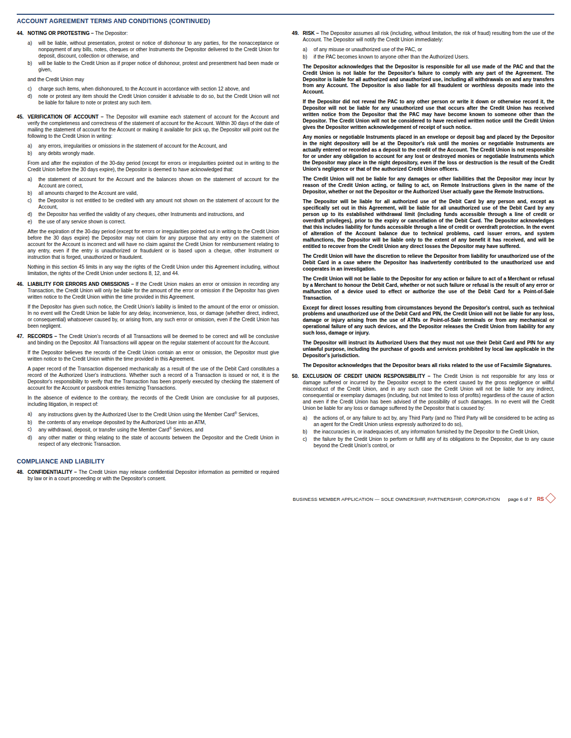Account Agreement Terms and Conditions (Continued)
44.
NOTING OR PROTESTING – The Depositor:
a) will be liable, without presentation, protest or notice of dishonour to any parties, for the nonacceptance or nonpayment of any bills, notes, cheques or other Instruments the Depositor delivered to the Credit Union for deposit, discount, collection or otherwise, and
b) will be liable to the Credit Union as if proper notice of dishonour, protest and presentment had been made or given,
and the Credit Union may
c) charge such items, when dishonoured, to the Account in accordance with section 12 above, and
d) note or protest any item should the Credit Union consider it advisable to do so, but the Credit Union will not be liable for failure to note or protest any such item.
45.
VERIFICATION OF ACCOUNT – The Depositor will examine each statement of account for the Account and verify the completeness and correctness of the statement of account for the Account. Within 30 days of the date of mailing the statement of account for the Account or making it available for pick up, the Depositor will point out the following to the Credit Union in writing:
a) any errors, irregularities or omissions in the statement of account for the Account, and
b) any debits wrongly made.
From and after the expiration of the 30-day period (except for errors or irregularities pointed out in writing to the Credit Union before the 30 days expire), the Depositor is deemed to have acknowledged that:
a) the statement of account for the Account and the balances shown on the statement of account for the Account are correct,
b) all amounts charged to the Account are valid,
c) the Depositor is not entitled to be credited with any amount not shown on the statement of account for the Account,
d) the Depositor has verified the validity of any cheques, other Instruments and instructions, and
e) the use of any service shown is correct.
After the expiration of the 30-day period (except for errors or irregularities pointed out in writing to the Credit Union before the 30 days expire) the Depositor may not claim for any purpose that any entry on the statement of account for the Account is incorrect and will have no claim against the Credit Union for reimbursement relating to any entry, even if the entry is unauthorized or fraudulent or is based upon a cheque, other Instrument or instruction that is forged, unauthorized or fraudulent.
Nothing in this section 45 limits in any way the rights of the Credit Union under this Agreement including, without limitation, the rights of the Credit Union under sections 8, 12, and 44.
46.
LIABILITY FOR ERRORS AND OMISSIONS – If the Credit Union makes an error or omission in recording any Transaction, the Credit Union will only be liable for the amount of the error or omission if the Depositor has given written notice to the Credit Union within the time provided in this Agreement.
If the Depositor has given such notice, the Credit Union's liability is limited to the amount of the error or omission. In no event will the Credit Union be liable for any delay, inconvenience, loss, or damage (whether direct, indirect, or consequential) whatsoever caused by, or arising from, any such error or omission, even if the Credit Union has been negligent.
47.
RECORDS – The Credit Union's records of all Transactions will be deemed to be correct and will be conclusive and binding on the Depositor. All Transactions will appear on the regular statement of account for the Account.
If the Depositor believes the records of the Credit Union contain an error or omission, the Depositor must give written notice to the Credit Union within the time provided in this Agreement.
A paper record of the Transaction dispensed mechanically as a result of the use of the Debit Card constitutes a record of the Authorized User's instructions. Whether such a record of a Transaction is issued or not, it is the Depositor's responsibility to verify that the Transaction has been properly executed by checking the statement of account for the Account or passbook entries itemizing Transactions.
In the absence of evidence to the contrary, the records of the Credit Union are conclusive for all purposes, including litigation, in respect of:
a) any instructions given by the Authorized User to the Credit Union using the Member Card® Services,
b) the contents of any envelope deposited by the Authorized User into an ATM,
c) any withdrawal, deposit, or transfer using the Member Card® Services, and
d) any other matter or thing relating to the state of accounts between the Depositor and the Credit Union in respect of any electronic Transaction.
Compliance and Liability
48.
CONFIDENTIALITY – The Credit Union may release confidential Depositor information as permitted or required by law or in a court proceeding or with the Depositor's consent.
49.
RISK – The Depositor assumes all risk (including, without limitation, the risk of fraud) resulting from the use of the Account. The Depositor will notify the Credit Union immediately:
a) of any misuse or unauthorized use of the PAC, or
b) if the PAC becomes known to anyone other than the Authorized Users.
The Depositor acknowledges that the Depositor is responsible for all use made of the PAC and that the Credit Union is not liable for the Depositor's failure to comply with any part of the Agreement. The Depositor is liable for all authorized and unauthorized use, including all withdrawals on and any transfers from any Account. The Depositor is also liable for all fraudulent or worthless deposits made into the Account.
If the Depositor did not reveal the PAC to any other person or write it down or otherwise record it, the Depositor will not be liable for any unauthorized use that occurs after the Credit Union has received written notice from the Depositor that the PAC may have become known to someone other than the Depositor. The Credit Union will not be considered to have received written notice until the Credit Union gives the Depositor written acknowledgement of receipt of such notice.
Any monies or negotiable Instruments placed in an envelope or deposit bag and placed by the Depositor in the night depository will be at the Depositor's risk until the monies or negotiable Instruments are actually entered or recorded as a deposit to the credit of the Account. The Credit Union is not responsible for or under any obligation to account for any lost or destroyed monies or negotiable Instruments which the Depositor may place in the night depository, even if the loss or destruction is the result of the Credit Union's negligence or that of the authorized Credit Union officers.
The Credit Union will not be liable for any damages or other liabilities that the Depositor may incur by reason of the Credit Union acting, or failing to act, on Remote Instructions given in the name of the Depositor, whether or not the Depositor or the Authorized User actually gave the Remote Instructions.
The Depositor will be liable for all authorized use of the Debit Card by any person and, except as specifically set out in this Agreement, will be liable for all unauthorized use of the Debit Card by any person up to its established withdrawal limit (including funds accessible through a line of credit or overdraft privileges), prior to the expiry or cancellation of the Debit Card. The Depositor acknowledges that this includes liability for funds accessible through a line of credit or overdraft protection. In the event of alteration of the Account balance due to technical problems, card issuer errors, and system malfunctions, the Depositor will be liable only to the extent of any benefit it has received, and will be entitled to recover from the Credit Union any direct losses the Depositor may have suffered.
The Credit Union will have the discretion to relieve the Depositor from liability for unauthorized use of the Debit Card in a case where the Depositor has inadvertently contributed to the unauthorized use and cooperates in an investigation.
The Credit Union will not be liable to the Depositor for any action or failure to act of a Merchant or refusal by a Merchant to honour the Debit Card, whether or not such failure or refusal is the result of any error or malfunction of a device used to effect or authorize the use of the Debit Card for a Point-of-Sale Transaction.
Except for direct losses resulting from circumstances beyond the Depositor's control, such as technical problems and unauthorized use of the Debit Card and PIN, the Credit Union will not be liable for any loss, damage or injury arising from the use of ATMs or Point-of-Sale terminals or from any mechanical or operational failure of any such devices, and the Depositor releases the Credit Union from liability for any such loss, damage or injury.
The Depositor will instruct its Authorized Users that they must not use their Debit Card and PIN for any unlawful purpose, including the purchase of goods and services prohibited by local law applicable in the Depositor's jurisdiction.
The Depositor acknowledges that the Depositor bears all risks related to the use of Facsimile Signatures.
50.
EXCLUSION OF CREDIT UNION RESPONSIBILITY – The Credit Union is not responsible for any loss or damage suffered or incurred by the Depositor except to the extent caused by the gross negligence or willful misconduct of the Credit Union, and in any such case the Credit Union will not be liable for any indirect, consequential or exemplary damages (including, but not limited to loss of profits) regardless of the cause of action and even if the Credit Union has been advised of the possibility of such damages. In no event will the Credit Union be liable for any loss or damage suffered by the Depositor that is caused by:
a) the actions of, or any failure to act by, any Third Party (and no Third Party will be considered to be acting as an agent for the Credit Union unless expressly authorized to do so),
b) the inaccuracies in, or inadequacies of, any information furnished by the Depositor to the Credit Union,
c) the failure by the Credit Union to perform or fulfill any of its obligations to the Depositor, due to any cause beyond the Credit Union's control, or
BUSINESS MEMBER APPLICATION — SOLE OWNERSHIP, PARTNERSHIP, CORPORATION page 6 of 7 RS